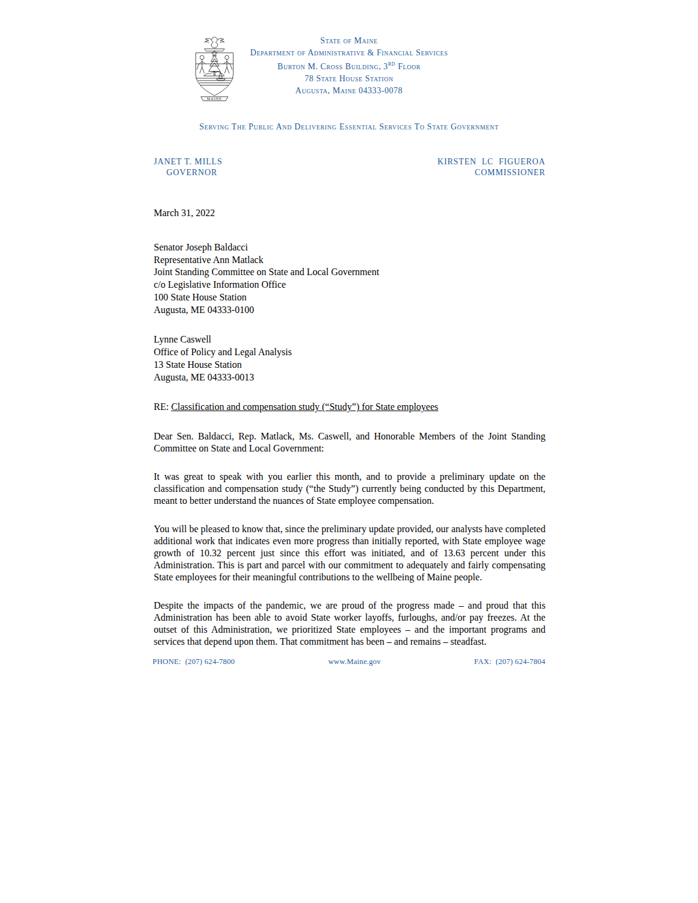MAINE
State of Maine
Department of Administrative & Financial Services
Burton M. Cross Building, 3rd Floor
78 State House Station
Augusta, Maine 04333-0078
Serving The Public And Delivering Essential Services To State Government
Janet T. Mills
Governor
Kirsten LC Figueroa
Commissioner
March 31, 2022
Senator Joseph Baldacci
Representative Ann Matlack
Joint Standing Committee on State and Local Government
c/o Legislative Information Office
100 State House Station
Augusta, ME 04333-0100
Lynne Caswell
Office of Policy and Legal Analysis
13 State House Station
Augusta, ME 04333-0013
RE: Classification and compensation study (“Study”) for State employees
Dear Sen. Baldacci, Rep. Matlack, Ms. Caswell, and Honorable Members of the Joint Standing Committee on State and Local Government:
It was great to speak with you earlier this month, and to provide a preliminary update on the classification and compensation study (“the Study”) currently being conducted by this Department, meant to better understand the nuances of State employee compensation.
You will be pleased to know that, since the preliminary update provided, our analysts have completed additional work that indicates even more progress than initially reported, with State employee wage growth of 10.32 percent just since this effort was initiated, and of 13.63 percent under this Administration. This is part and parcel with our commitment to adequately and fairly compensating State employees for their meaningful contributions to the wellbeing of Maine people.
Despite the impacts of the pandemic, we are proud of the progress made – and proud that this Administration has been able to avoid State worker layoffs, furloughs, and/or pay freezes. At the outset of this Administration, we prioritized State employees – and the important programs and services that depend upon them. That commitment has been – and remains – steadfast.
PHONE: (207) 624-7800
www.Maine.gov
FAX: (207) 624-7804